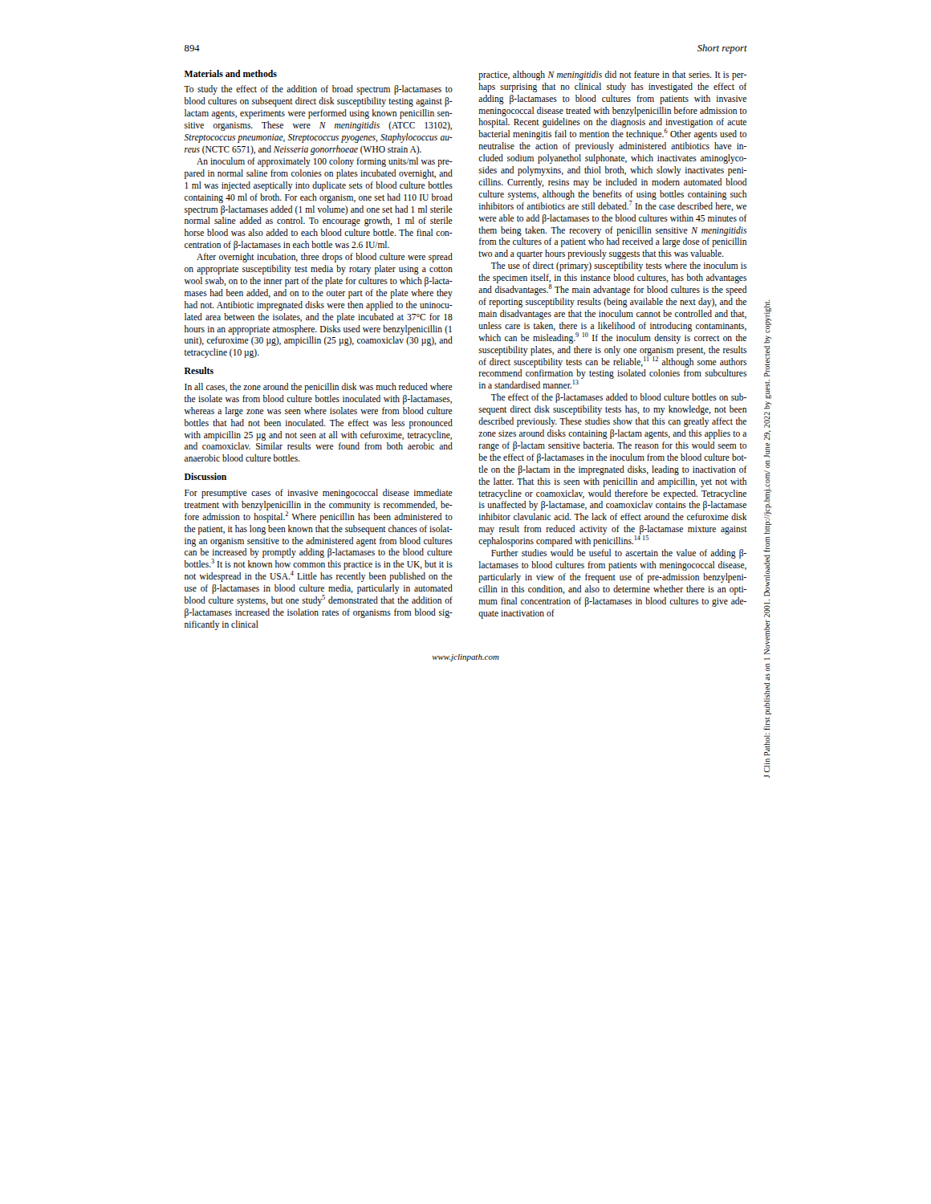894 Short report
Materials and methods
To study the effect of the addition of broad spectrum β-lactamases to blood cultures on subsequent direct disk susceptibility testing against β-lactam agents, experiments were performed using known penicillin sensitive organisms. These were N meningitidis (ATCC 13102), Streptococcus pneumoniae, Streptococcus pyogenes, Staphylococcus aureus (NCTC 6571), and Neisseria gonorrhoeae (WHO strain A).
An inoculum of approximately 100 colony forming units/ml was prepared in normal saline from colonies on plates incubated overnight, and 1 ml was injected aseptically into duplicate sets of blood culture bottles containing 40 ml of broth. For each organism, one set had 110 IU broad spectrum β-lactamases added (1 ml volume) and one set had 1 ml sterile normal saline added as control. To encourage growth, 1 ml of sterile horse blood was also added to each blood culture bottle. The final concentration of β-lactamases in each bottle was 2.6 IU/ml.
After overnight incubation, three drops of blood culture were spread on appropriate susceptibility test media by rotary plater using a cotton wool swab, on to the inner part of the plate for cultures to which β-lactamases had been added, and on to the outer part of the plate where they had not. Antibiotic impregnated disks were then applied to the uninoculated area between the isolates, and the plate incubated at 37°C for 18 hours in an appropriate atmosphere. Disks used were benzylpenicillin (1 unit), cefuroxime (30 µg), ampicillin (25 µg), coamoxiclav (30 µg), and tetracycline (10 µg).
Results
In all cases, the zone around the penicillin disk was much reduced where the isolate was from blood culture bottles inoculated with β-lactamases, whereas a large zone was seen where isolates were from blood culture bottles that had not been inoculated. The effect was less pronounced with ampicillin 25 µg and not seen at all with cefuroxime, tetracycline, and coamoxiclav. Similar results were found from both aerobic and anaerobic blood culture bottles.
Discussion
For presumptive cases of invasive meningococcal disease immediate treatment with benzylpenicillin in the community is recommended, before admission to hospital.2 Where penicillin has been administered to the patient, it has long been known that the subsequent chances of isolating an organism sensitive to the administered agent from blood cultures can be increased by promptly adding β-lactamases to the blood culture bottles.3 It is not known how common this practice is in the UK, but it is not widespread in the USA.4 Little has recently been published on the use of β-lactamases in blood culture media, particularly in automated blood culture systems, but one study5 demonstrated that the addition of β-lactamases increased the isolation rates of organisms from blood significantly in clinical
practice, although N meningitidis did not feature in that series. It is perhaps surprising that no clinical study has investigated the effect of adding β-lactamases to blood cultures from patients with invasive meningococcal disease treated with benzylpenicillin before admission to hospital. Recent guidelines on the diagnosis and investigation of acute bacterial meningitis fail to mention the technique.6 Other agents used to neutralise the action of previously administered antibiotics have included sodium polyanethol sulphonate, which inactivates aminoglycosides and polymyxins, and thiol broth, which slowly inactivates penicillins. Currently, resins may be included in modern automated blood culture systems, although the benefits of using bottles containing such inhibitors of antibiotics are still debated.7 In the case described here, we were able to add β-lactamases to the blood cultures within 45 minutes of them being taken. The recovery of penicillin sensitive N meningitidis from the cultures of a patient who had received a large dose of penicillin two and a quarter hours previously suggests that this was valuable.
The use of direct (primary) susceptibility tests where the inoculum is the specimen itself, in this instance blood cultures, has both advantages and disadvantages.8 The main advantage for blood cultures is the speed of reporting susceptibility results (being available the next day), and the main disadvantages are that the inoculum cannot be controlled and that, unless care is taken, there is a likelihood of introducing contaminants, which can be misleading.9 10 If the inoculum density is correct on the susceptibility plates, and there is only one organism present, the results of direct susceptibility tests can be reliable,11 12 although some authors recommend confirmation by testing isolated colonies from subcultures in a standardised manner.13
The effect of the β-lactamases added to blood culture bottles on subsequent direct disk susceptibility tests has, to my knowledge, not been described previously. These studies show that this can greatly affect the zone sizes around disks containing β-lactam agents, and this applies to a range of β-lactam sensitive bacteria. The reason for this would seem to be the effect of β-lactamases in the inoculum from the blood culture bottle on the β-lactam in the impregnated disks, leading to inactivation of the latter. That this is seen with penicillin and ampicillin, yet not with tetracycline or coamoxiclav, would therefore be expected. Tetracycline is unaffected by β-lactamase, and coamoxiclav contains the β-lactamase inhibitor clavulanic acid. The lack of effect around the cefuroxime disk may result from reduced activity of the β-lactamase mixture against cephalosporins compared with penicillins.14 15
Further studies would be useful to ascertain the value of adding β-lactamases to blood cultures from patients with meningococcal disease, particularly in view of the frequent use of pre-admission benzylpenicillin in this condition, and also to determine whether there is an optimum final concentration of β-lactamases in blood cultures to give adequate inactivation of
www.jclinpath.com
J Clin Pathol: first published as on 1 November 2001. Downloaded from http://jcp.bmj.com/ on June 29, 2022 by guest. Protected by copyright.